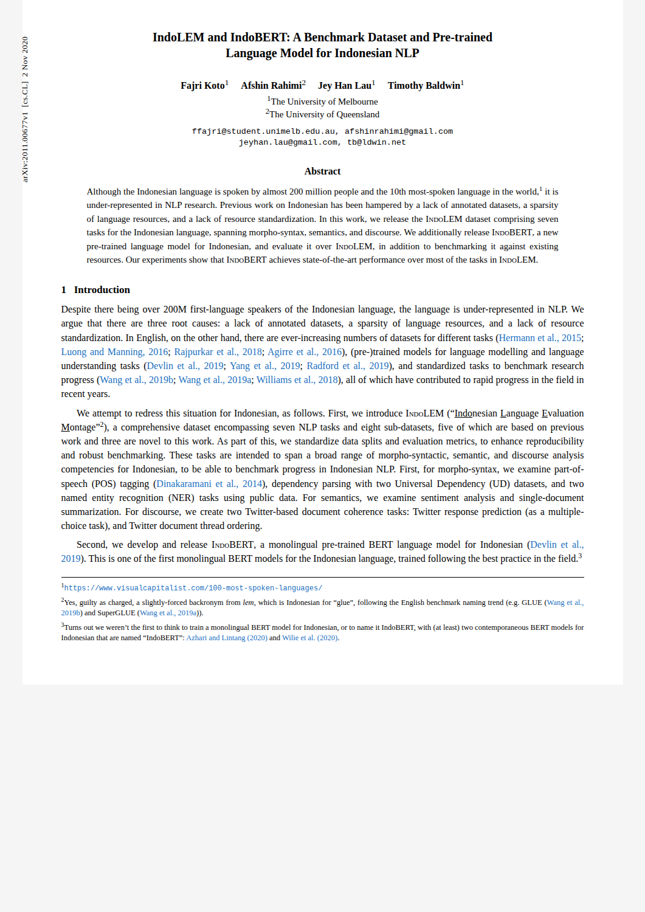arXiv:2011.00677v1 [cs.CL] 2 Nov 2020
IndoLEM and IndoBERT: A Benchmark Dataset and Pre-trained
Language Model for Indonesian NLP
Fajri Koto1 Afshin Rahimi2 Jey Han Lau1 Timothy Baldwin1
1The University of Melbourne
2The University of Queensland
ffajri@student.unimelb.edu.au, afshinrahimi@gmail.com
jeyhan.lau@gmail.com, tb@ldwin.net
Abstract
Although the Indonesian language is spoken by almost 200 million people and the 10th most-spoken language in the world,1 it is under-represented in NLP research. Previous work on Indonesian has been hampered by a lack of annotated datasets, a sparsity of language resources, and a lack of resource standardization. In this work, we release the IndoLEM dataset comprising seven tasks for the Indonesian language, spanning morpho-syntax, semantics, and discourse. We additionally release IndoBERT, a new pre-trained language model for Indonesian, and evaluate it over IndoLEM, in addition to benchmarking it against existing resources. Our experiments show that IndoBERT achieves state-of-the-art performance over most of the tasks in IndoLEM.
1 Introduction
Despite there being over 200M first-language speakers of the Indonesian language, the language is under-represented in NLP. We argue that there are three root causes: a lack of annotated datasets, a sparsity of language resources, and a lack of resource standardization. In English, on the other hand, there are ever-increasing numbers of datasets for different tasks (Hermann et al., 2015; Luong and Manning, 2016; Rajpurkar et al., 2018; Agirre et al., 2016), (pre-)trained models for language modelling and language understanding tasks (Devlin et al., 2019; Yang et al., 2019; Radford et al., 2019), and standardized tasks to benchmark research progress (Wang et al., 2019b; Wang et al., 2019a; Williams et al., 2018), all of which have contributed to rapid progress in the field in recent years.
We attempt to redress this situation for Indonesian, as follows. First, we introduce IndoLEM (“Indonesian Language Evaluation Montage”2), a comprehensive dataset encompassing seven NLP tasks and eight sub-datasets, five of which are based on previous work and three are novel to this work. As part of this, we standardize data splits and evaluation metrics, to enhance reproducibility and robust benchmarking. These tasks are intended to span a broad range of morpho-syntactic, semantic, and discourse analysis competencies for Indonesian, to be able to benchmark progress in Indonesian NLP. First, for morpho-syntax, we examine part-of-speech (POS) tagging (Dinakaramani et al., 2014), dependency parsing with two Universal Dependency (UD) datasets, and two named entity recognition (NER) tasks using public data. For semantics, we examine sentiment analysis and single-document summarization. For discourse, we create two Twitter-based document coherence tasks: Twitter response prediction (as a multiple-choice task), and Twitter document thread ordering.
Second, we develop and release IndoBERT, a monolingual pre-trained BERT language model for Indonesian (Devlin et al., 2019). This is one of the first monolingual BERT models for the Indonesian language, trained following the best practice in the field.3
1 https://www.visualcapitalist.com/100-most-spoken-languages/
2 Yes, guilty as charged, a slightly-forced backronym from lem, which is Indonesian for “glue”, following the English benchmark naming trend (e.g. GLUE (Wang et al., 2019b) and SuperGLUE (Wang et al., 2019a)).
3 Turns out we weren’t the first to think to train a monolingual BERT model for Indonesian, or to name it IndoBERT, with (at least) two contemporaneous BERT models for Indonesian that are named “IndoBERT”: Azhari and Lintang (2020) and Wilie et al. (2020).